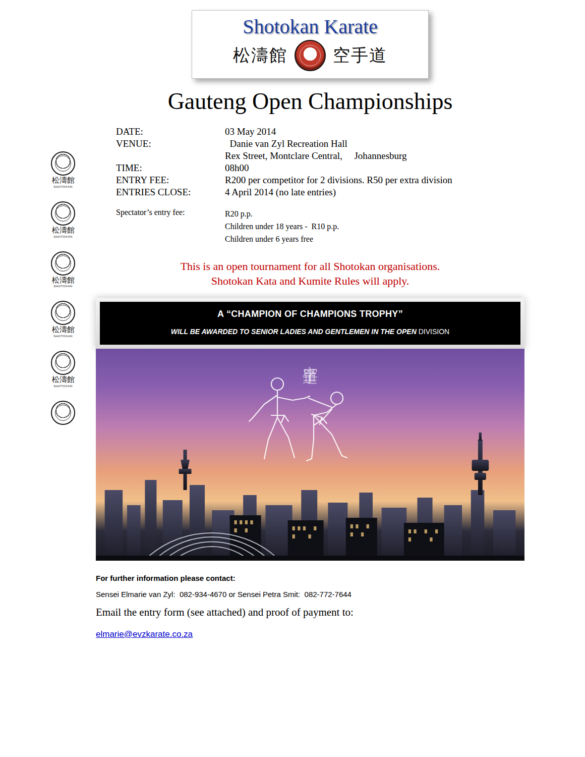松濤館 SHOTOKAN
松濤館 SHOTOKAN
松濤館 SHOTOKAN
松濤館 SHOTOKAN
松濤館 SHOTOKAN
Shotokan Karate
松濤館 空手道
Gauteng Open Championships
| DATE: | 03 May 2014 |
| VENUE: | Danie van Zyl Recreation Hall |
| | Rex Street, Montclare Central, Johannesburg |
| TIME: | 08h00 |
| ENTRY FEE: | R200 per competitor for 2 divisions. R50 per extra division |
| ENTRIES CLOSE: | 4 April 2014 (no late entries) |
| Spectator’s entry fee: | R20 p.p. |
| | Children under 18 years - R10 p.p. |
| | Children under 6 years free |
This is an open tournament for all Shotokan organisations.
Shotokan Kata and Kumite Rules will apply.
A “CHAMPION OF CHAMPIONS TROPHY”
WILL BE AWARDED TO SENIOR LADIES AND GENTLEMEN IN THE OPEN DIVISION
空手道
For further information please contact:
Sensei Elmarie van Zyl: 082-934-4670 or Sensei Petra Smit: 082-772-7644
Email the entry form (see attached) and proof of payment to:
elmarie@evzkarate.co.za